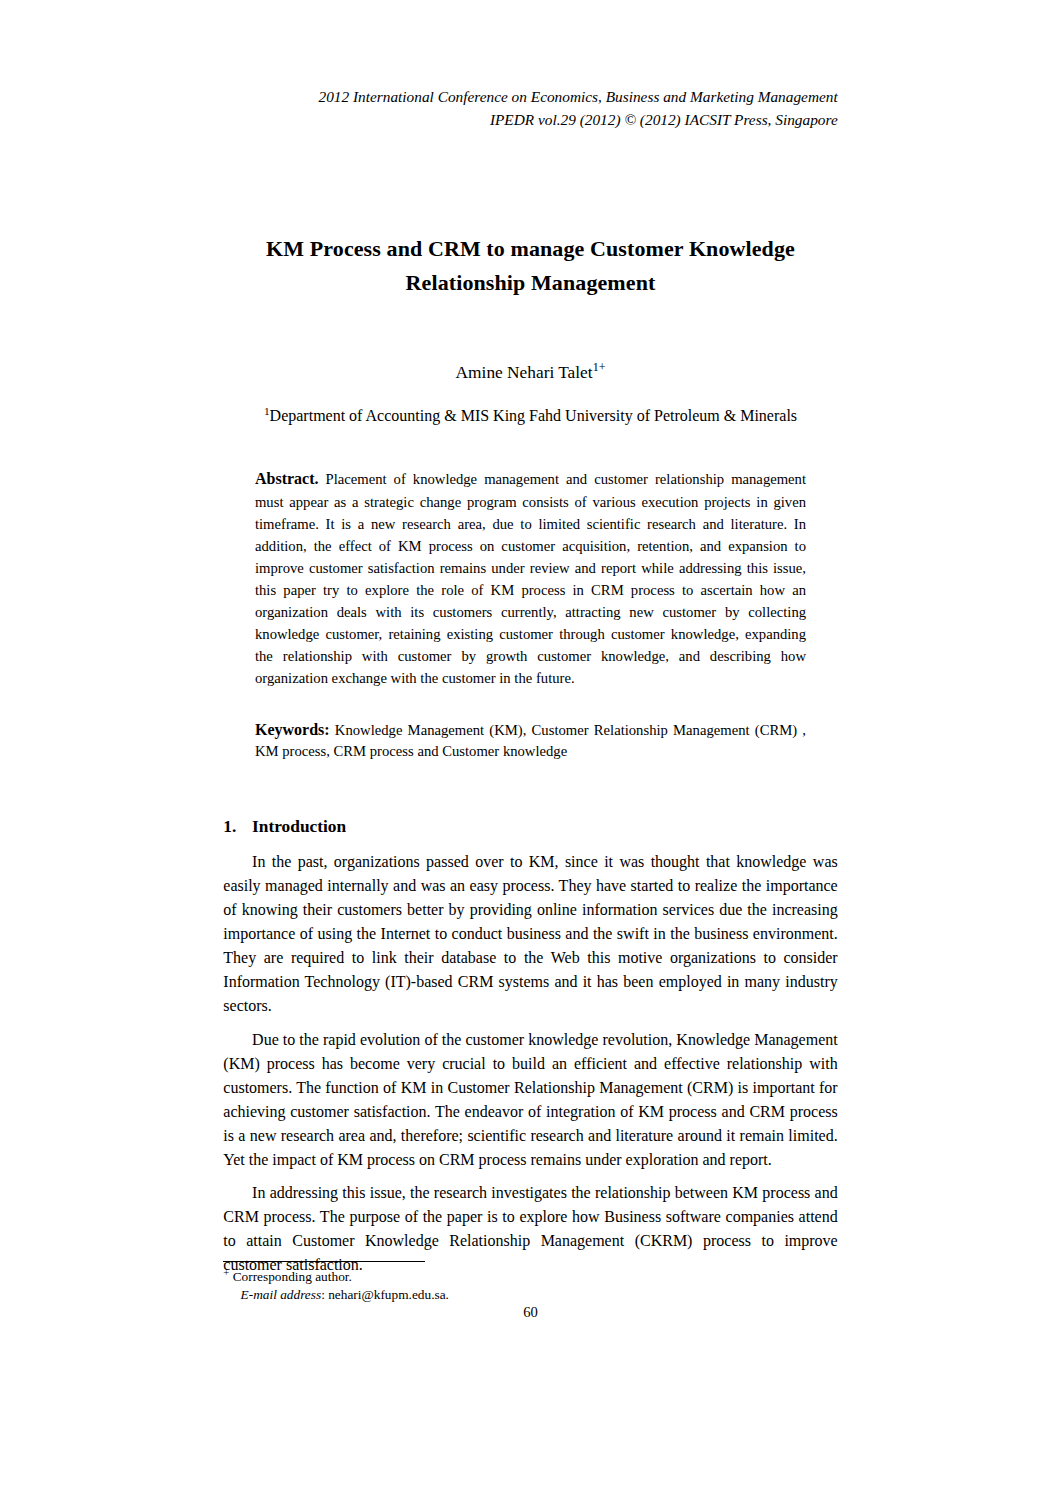2012 International Conference on Economics, Business and Marketing Management
IPEDR vol.29 (2012) © (2012) IACSIT Press, Singapore
KM Process and CRM to manage Customer Knowledge Relationship Management
Amine Nehari Talet1+
1Department of Accounting & MIS King Fahd University of Petroleum & Minerals
Abstract. Placement of knowledge management and customer relationship management must appear as a strategic change program consists of various execution projects in given timeframe. It is a new research area, due to limited scientific research and literature. In addition, the effect of KM process on customer acquisition, retention, and expansion to improve customer satisfaction remains under review and report while addressing this issue, this paper try to explore the role of KM process in CRM process to ascertain how an organization deals with its customers currently, attracting new customer by collecting knowledge customer, retaining existing customer through customer knowledge, expanding the relationship with customer by growth customer knowledge, and describing how organization exchange with the customer in the future.
Keywords: Knowledge Management (KM), Customer Relationship Management (CRM) , KM process, CRM process and Customer knowledge
1. Introduction
In the past, organizations passed over to KM, since it was thought that knowledge was easily managed internally and was an easy process. They have started to realize the importance of knowing their customers better by providing online information services due the increasing importance of using the Internet to conduct business and the swift in the business environment. They are required to link their database to the Web this motive organizations to consider Information Technology (IT)-based CRM systems and it has been employed in many industry sectors.
Due to the rapid evolution of the customer knowledge revolution, Knowledge Management (KM) process has become very crucial to build an efficient and effective relationship with customers. The function of KM in Customer Relationship Management (CRM) is important for achieving customer satisfaction. The endeavor of integration of KM process and CRM process is a new research area and, therefore; scientific research and literature around it remain limited. Yet the impact of KM process on CRM process remains under exploration and report.
In addressing this issue, the research investigates the relationship between KM process and CRM process. The purpose of the paper is to explore how Business software companies attend to attain Customer Knowledge Relationship Management (CKRM) process to improve customer satisfaction.
+ Corresponding author.
E-mail address: nehari@kfupm.edu.sa.
60